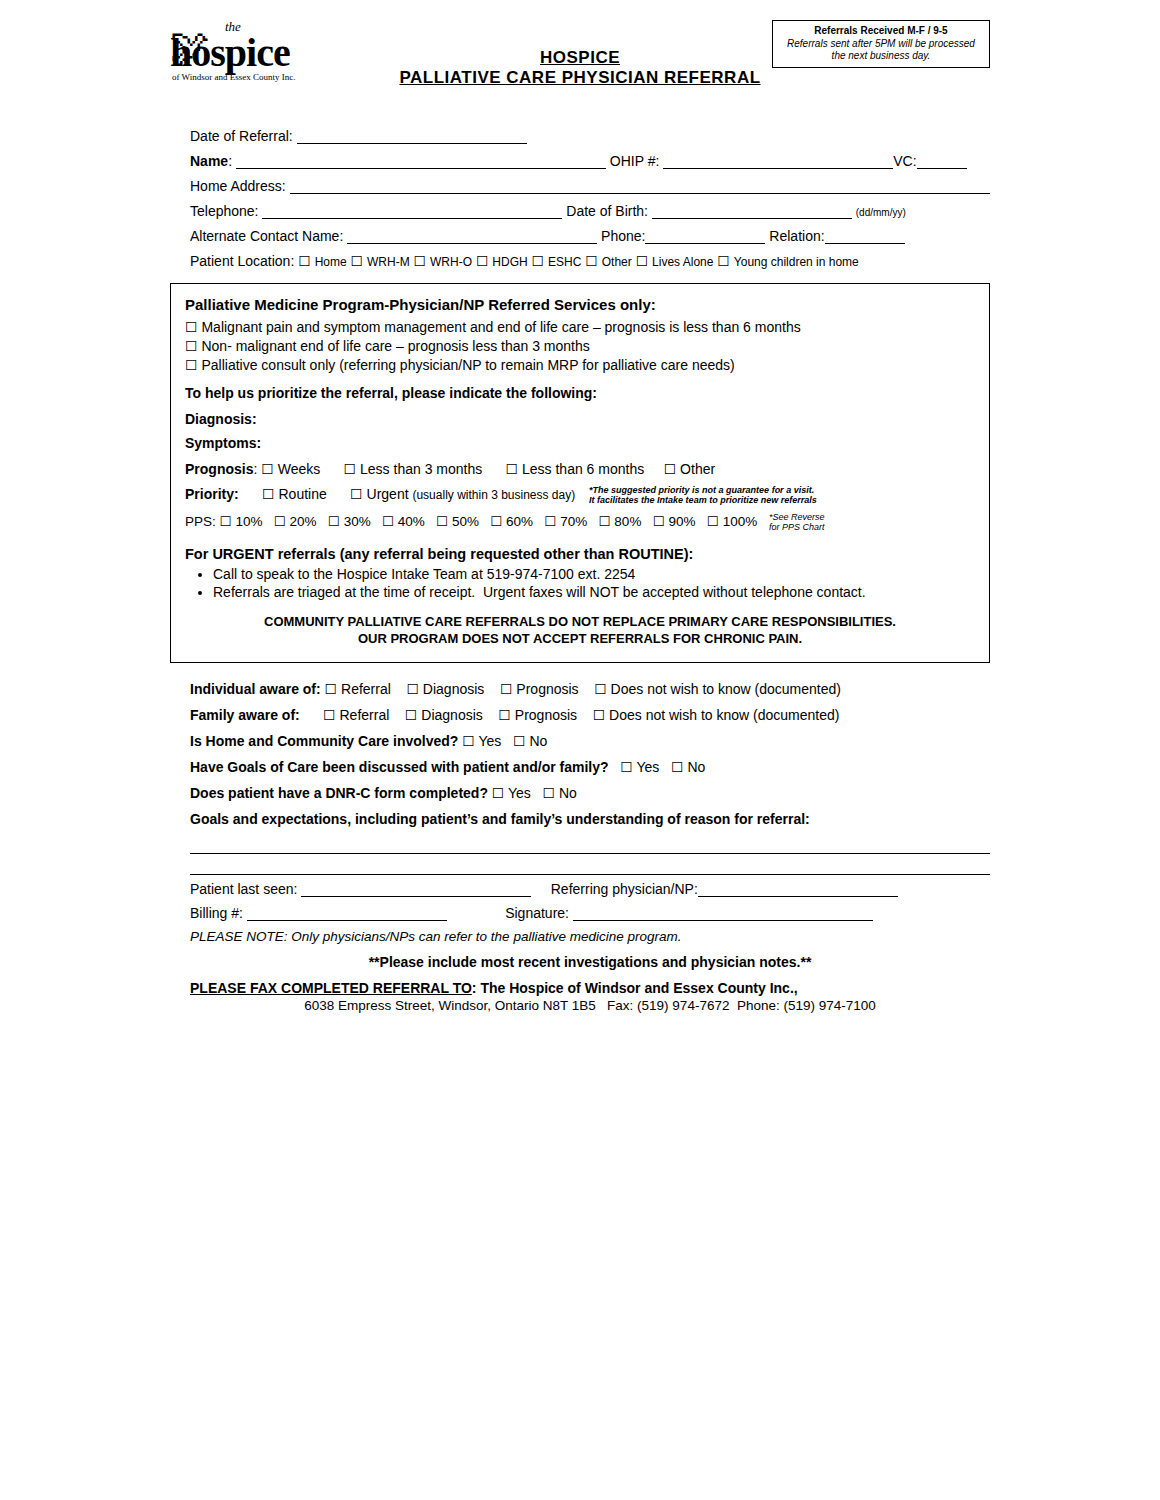🕊
the
hospice
of Windsor and Essex County Inc.
HOSPICE
PALLIATIVE CARE PHYSICIAN REFERRAL
Referrals Received M-F / 9-5
Referrals sent after 5PM will be processed the next business day.
Date of Referral:
Name: OHIP #: VC:
Home Address:
Telephone: Date of Birth: (dd/mm/yy)
Alternate Contact Name: Phone: Relation:
Patient Location: ☐ Home ☐ WRH-M ☐ WRH-O ☐ HDGH ☐ ESHC ☐ Other ☐ Lives Alone ☐ Young children in home
Palliative Medicine Program-Physician/NP Referred Services only:
☐ Malignant pain and symptom management and end of life care – prognosis is less than 6 months
☐ Non- malignant end of life care – prognosis less than 3 months
☐ Palliative consult only (referring physician/NP to remain MRP for palliative care needs)
To help us prioritize the referral, please indicate the following:
Diagnosis:
Symptoms:
Prognosis: ☐ Weeks ☐ Less than 3 months ☐ Less than 6 months ☐ Other
Priority: ☐ Routine ☐ Urgent (usually within 3 business day) *The suggested priority is not a guarantee for a visit.
It facilitates the Intake team to prioritize new referrals
PPS: ☐ 10% ☐ 20% ☐ 30% ☐ 40% ☐ 50% ☐ 60% ☐ 70% ☐ 80% ☐ 90% ☐ 100% *See Reverse
for PPS Chart
For URGENT referrals (any referral being requested other than ROUTINE):
Call to speak to the Hospice Intake Team at 519-974-7100 ext. 2254
Referrals are triaged at the time of receipt. Urgent faxes will NOT be accepted without telephone contact.
COMMUNITY PALLIATIVE CARE REFERRALS DO NOT REPLACE PRIMARY CARE RESPONSIBILITIES.
OUR PROGRAM DOES NOT ACCEPT REFERRALS FOR CHRONIC PAIN.
Individual aware of: ☐ Referral ☐ Diagnosis ☐ Prognosis ☐ Does not wish to know (documented)
Family aware of: ☐ Referral ☐ Diagnosis ☐ Prognosis ☐ Does not wish to know (documented)
Is Home and Community Care involved? ☐ Yes ☐ No
Have Goals of Care been discussed with patient and/or family? ☐ Yes ☐ No
Does patient have a DNR-C form completed? ☐ Yes ☐ No
Goals and expectations, including patient’s and family’s understanding of reason for referral:
Patient last seen: Referring physician/NP:
Billing #: Signature:
PLEASE NOTE: Only physicians/NPs can refer to the palliative medicine program.
**Please include most recent investigations and physician notes.**
PLEASE FAX COMPLETED REFERRAL TO: The Hospice of Windsor and Essex County Inc.,
6038 Empress Street, Windsor, Ontario N8T 1B5 Fax: (519) 974-7672 Phone: (519) 974-7100